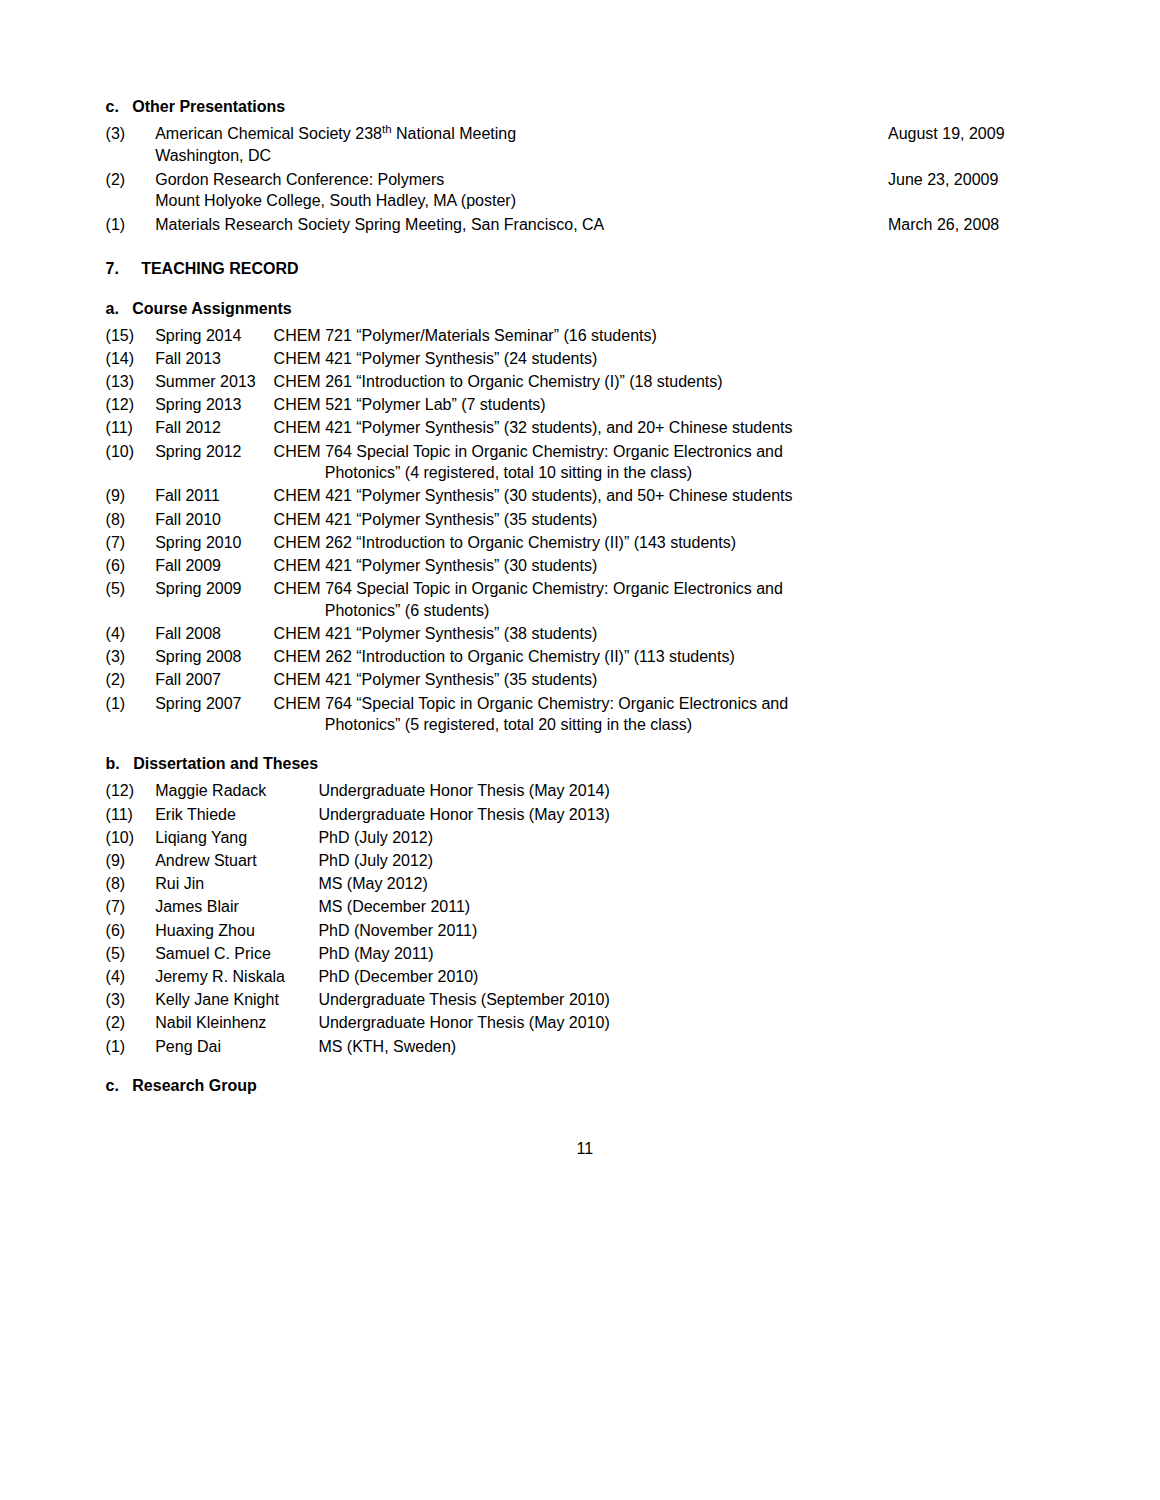c. Other Presentations
(3) American Chemical Society 238th National Meeting Washington, DC
August 19, 2009
(2) Gordon Research Conference: Polymers Mount Holyoke College, South Hadley, MA (poster)
June 23, 20009
(1) Materials Research Society Spring Meeting, San Francisco, CA
March 26, 2008
7. TEACHING RECORD
a. Course Assignments
(15)
Spring 2014
CHEM 721 “Polymer/Materials Seminar” (16 students)
(14)
Fall 2013
CHEM 421 “Polymer Synthesis” (24 students)
(13)
Summer 2013
CHEM 261 “Introduction to Organic Chemistry (I)” (18 students)
(12)
Spring 2013
CHEM 521 “Polymer Lab” (7 students)
(11)
Fall 2012
CHEM 421 “Polymer Synthesis” (32 students), and 20+ Chinese students
(10)
Spring 2012
CHEM 764 Special Topic in Organic Chemistry: Organic Electronics and Photonics” (4 registered, total 10 sitting in the class)
(9)
Fall 2011
CHEM 421 “Polymer Synthesis” (30 students), and 50+ Chinese students
(8)
Fall 2010
CHEM 421 “Polymer Synthesis” (35 students)
(7)
Spring 2010
CHEM 262 “Introduction to Organic Chemistry (II)” (143 students)
(6)
Fall 2009
CHEM 421 “Polymer Synthesis” (30 students)
(5)
Spring 2009
CHEM 764 Special Topic in Organic Chemistry: Organic Electronics and Photonics” (6 students)
(4)
Fall 2008
CHEM 421 “Polymer Synthesis” (38 students)
(3)
Spring 2008
CHEM 262 “Introduction to Organic Chemistry (II)” (113 students)
(2)
Fall 2007
CHEM 421 “Polymer Synthesis” (35 students)
(1)
Spring 2007
CHEM 764 “Special Topic in Organic Chemistry: Organic Electronics and Photonics” (5 registered, total 20 sitting in the class)
b. Dissertation and Theses
(12)
Maggie Radack
Undergraduate Honor Thesis (May 2014)
(11)
Erik Thiede
Undergraduate Honor Thesis (May 2013)
(10)
Liqiang Yang
PhD (July 2012)
(9)
Andrew Stuart
PhD (July 2012)
(8)
Rui Jin
MS (May 2012)
(7)
James Blair
MS (December 2011)
(6)
Huaxing Zhou
PhD (November 2011)
(5)
Samuel C. Price
PhD (May 2011)
(4)
Jeremy R. Niskala
PhD (December 2010)
(3)
Kelly Jane Knight
Undergraduate Thesis (September 2010)
(2)
Nabil Kleinhenz
Undergraduate Honor Thesis (May 2010)
(1)
Peng Dai
MS (KTH, Sweden)
c. Research Group
11